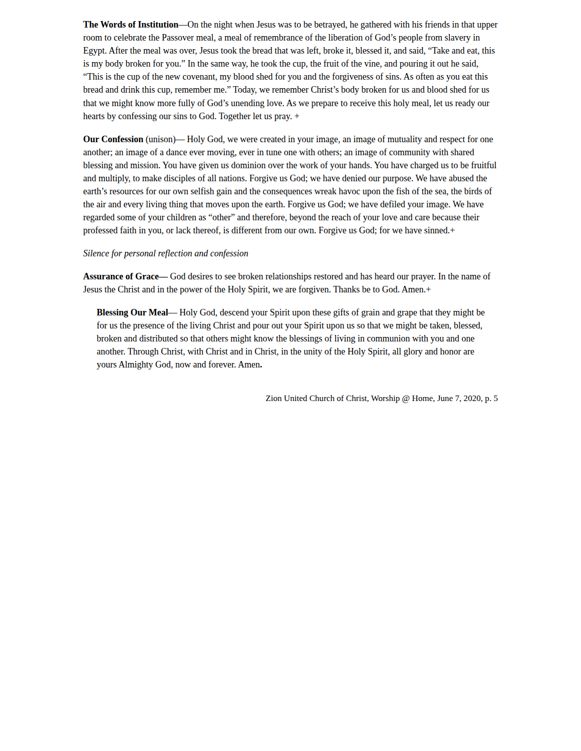The Words of Institution—On the night when Jesus was to be betrayed, he gathered with his friends in that upper room to celebrate the Passover meal, a meal of remembrance of the liberation of God’s people from slavery in Egypt. After the meal was over, Jesus took the bread that was left, broke it, blessed it, and said, “Take and eat, this is my body broken for you.” In the same way, he took the cup, the fruit of the vine, and pouring it out he said, “This is the cup of the new covenant, my blood shed for you and the forgiveness of sins. As often as you eat this bread and drink this cup, remember me.” Today, we remember Christ’s body broken for us and blood shed for us that we might know more fully of God’s unending love. As we prepare to receive this holy meal, let us ready our hearts by confessing our sins to God. Together let us pray. +
Our Confession (unison)— Holy God, we were created in your image, an image of mutuality and respect for one another; an image of a dance ever moving, ever in tune one with others; an image of community with shared blessing and mission. You have given us dominion over the work of your hands. You have charged us to be fruitful and multiply, to make disciples of all nations. Forgive us God; we have denied our purpose. We have abused the earth’s resources for our own selfish gain and the consequences wreak havoc upon the fish of the sea, the birds of the air and every living thing that moves upon the earth. Forgive us God; we have defiled your image. We have regarded some of your children as “other” and therefore, beyond the reach of your love and care because their professed faith in you, or lack thereof, is different from our own. Forgive us God; for we have sinned.+
Silence for personal reflection and confession
Assurance of Grace— God desires to see broken relationships restored and has heard our prayer. In the name of Jesus the Christ and in the power of the Holy Spirit, we are forgiven. Thanks be to God. Amen.+
Blessing Our Meal— Holy God, descend your Spirit upon these gifts of grain and grape that they might be for us the presence of the living Christ and pour out your Spirit upon us so that we might be taken, blessed, broken and distributed so that others might know the blessings of living in communion with you and one another. Through Christ, with Christ and in Christ, in the unity of the Holy Spirit, all glory and honor are yours Almighty God, now and forever. Amen.
Zion United Church of Christ, Worship @ Home, June 7, 2020, p. 5